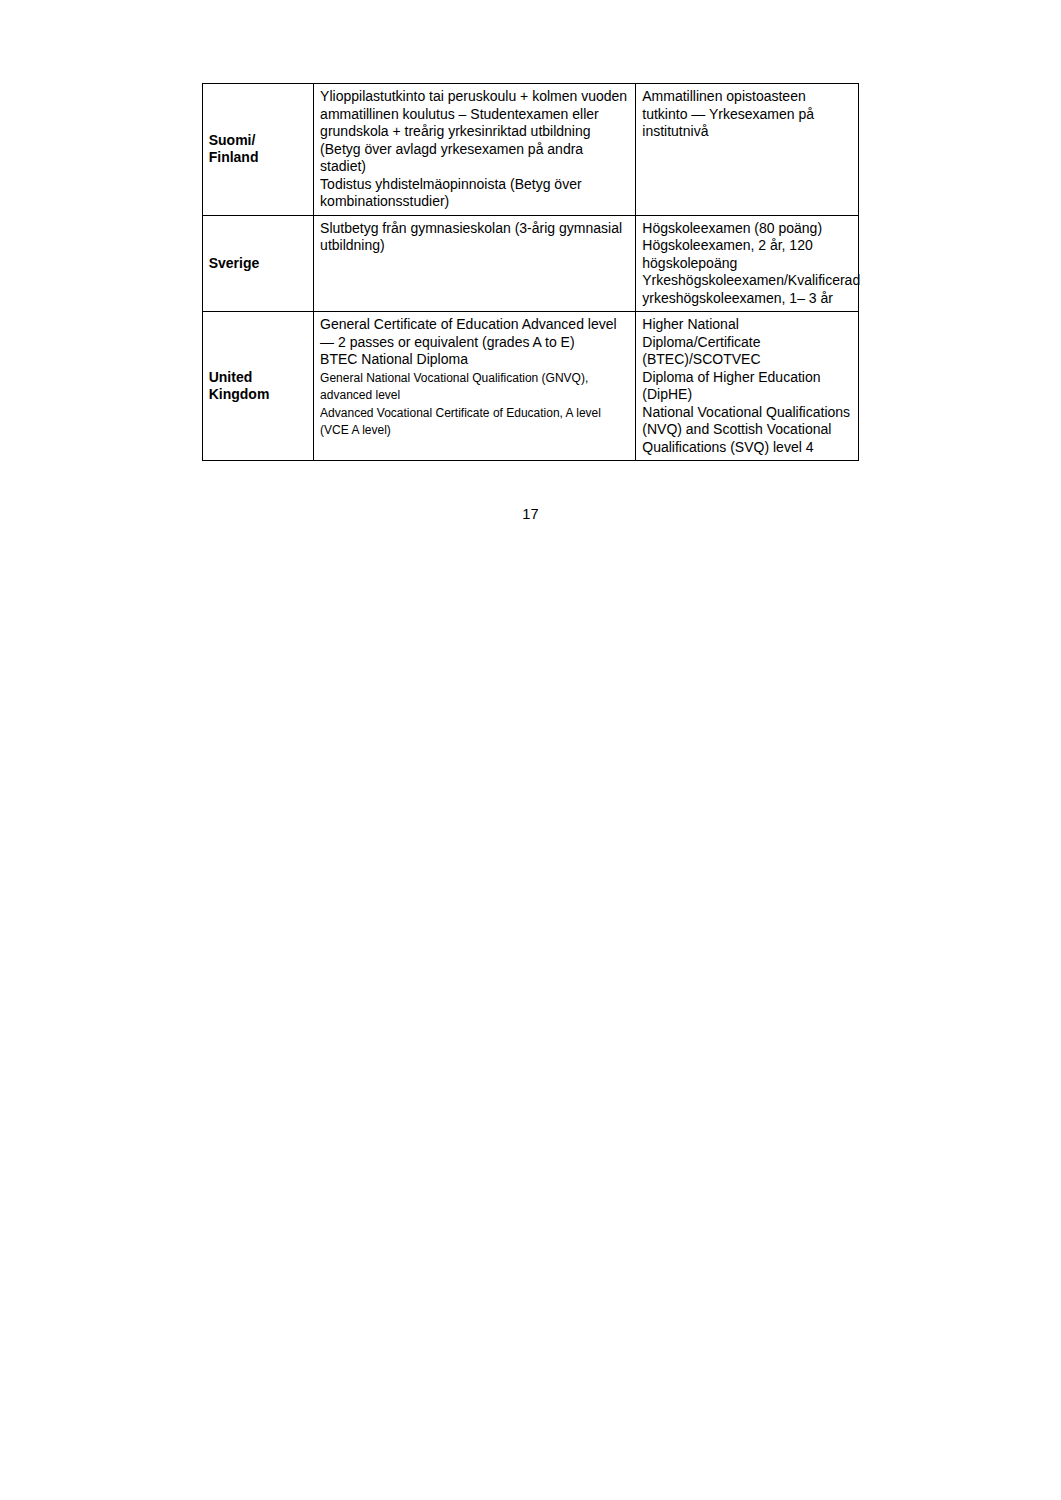| Suomi/ Finland | Ylioppilastutkinto tai peruskoulu + kolmen vuoden ammatillinen koulutus – Studentexamen eller grundskola + treårig yrkesinriktad utbildning (Betyg över avlagd yrkesexamen på andra stadiet) Todistus yhdistelmäopinnoista (Betyg över kombinationsstudier) | Ammatillinen opistoasteen tutkinto — Yrkesexamen på institutnivå |
| Sverige | Slutbetyg från gymnasieskolan (3-årig gymnasial utbildning) | Högskoleexamen (80 poäng) Högskoleexamen, 2 år, 120 högskolepoäng Yrkeshögskoleexamen/Kvalificerad yrkeshögskoleexamen, 1– 3 år |
| United Kingdom | General Certificate of Education Advanced level — 2 passes or equivalent (grades A to E) BTEC National Diploma General National Vocational Qualification (GNVQ), advanced level Advanced Vocational Certificate of Education, A level (VCE A level) | Higher National Diploma/Certificate (BTEC)/SCOTVEC Diploma of Higher Education (DipHE) National Vocational Qualifications (NVQ) and Scottish Vocational Qualifications (SVQ) level 4 |
17